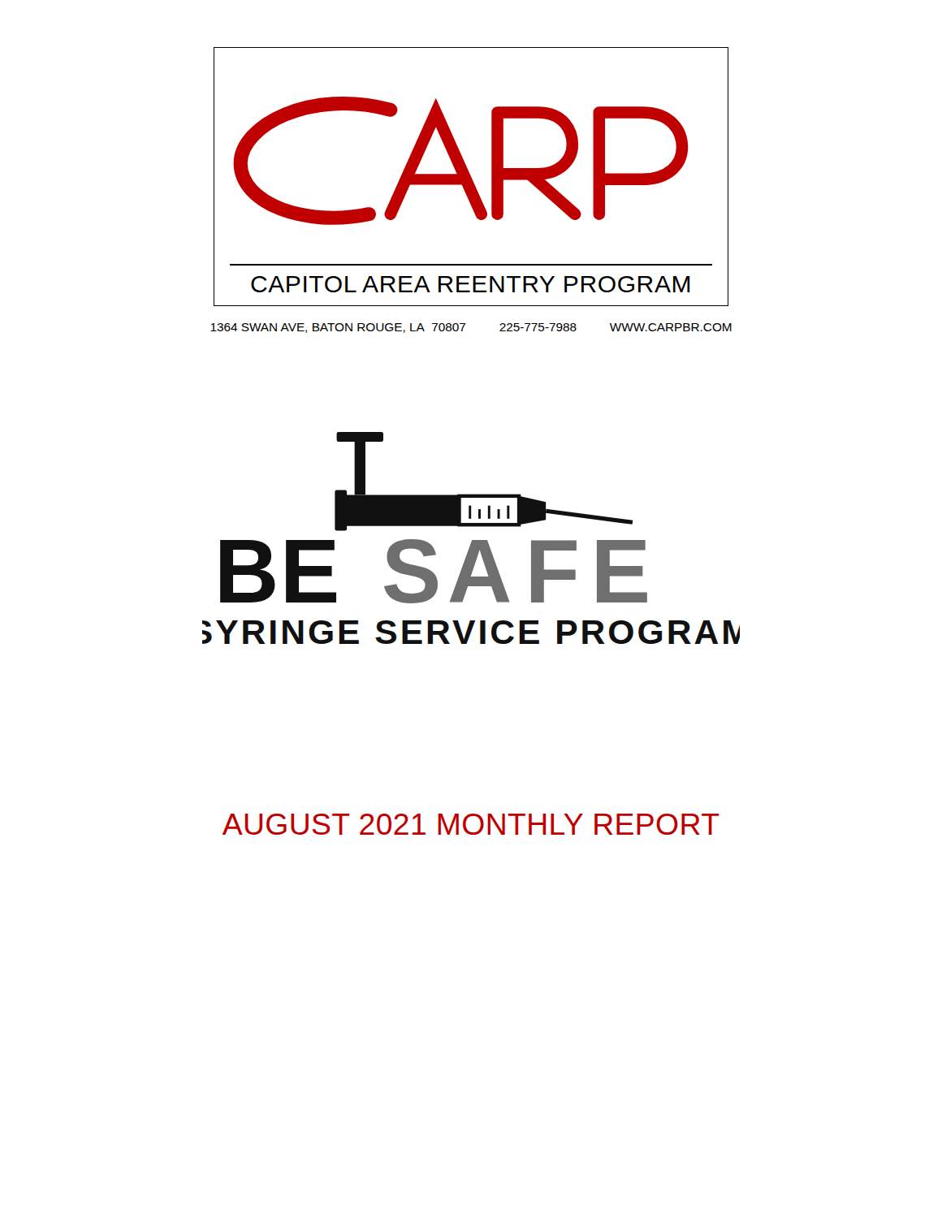CAPITOL AREA REENTRY PROGRAM
1364 SWAN AVE, BATON ROUGE, LA 70807 225-775-7988 WWW.CARPBR.COM
B E S A F E SYRINGE SERVICE PROGRAM
AUGUST 2021 MONTHLY REPORT